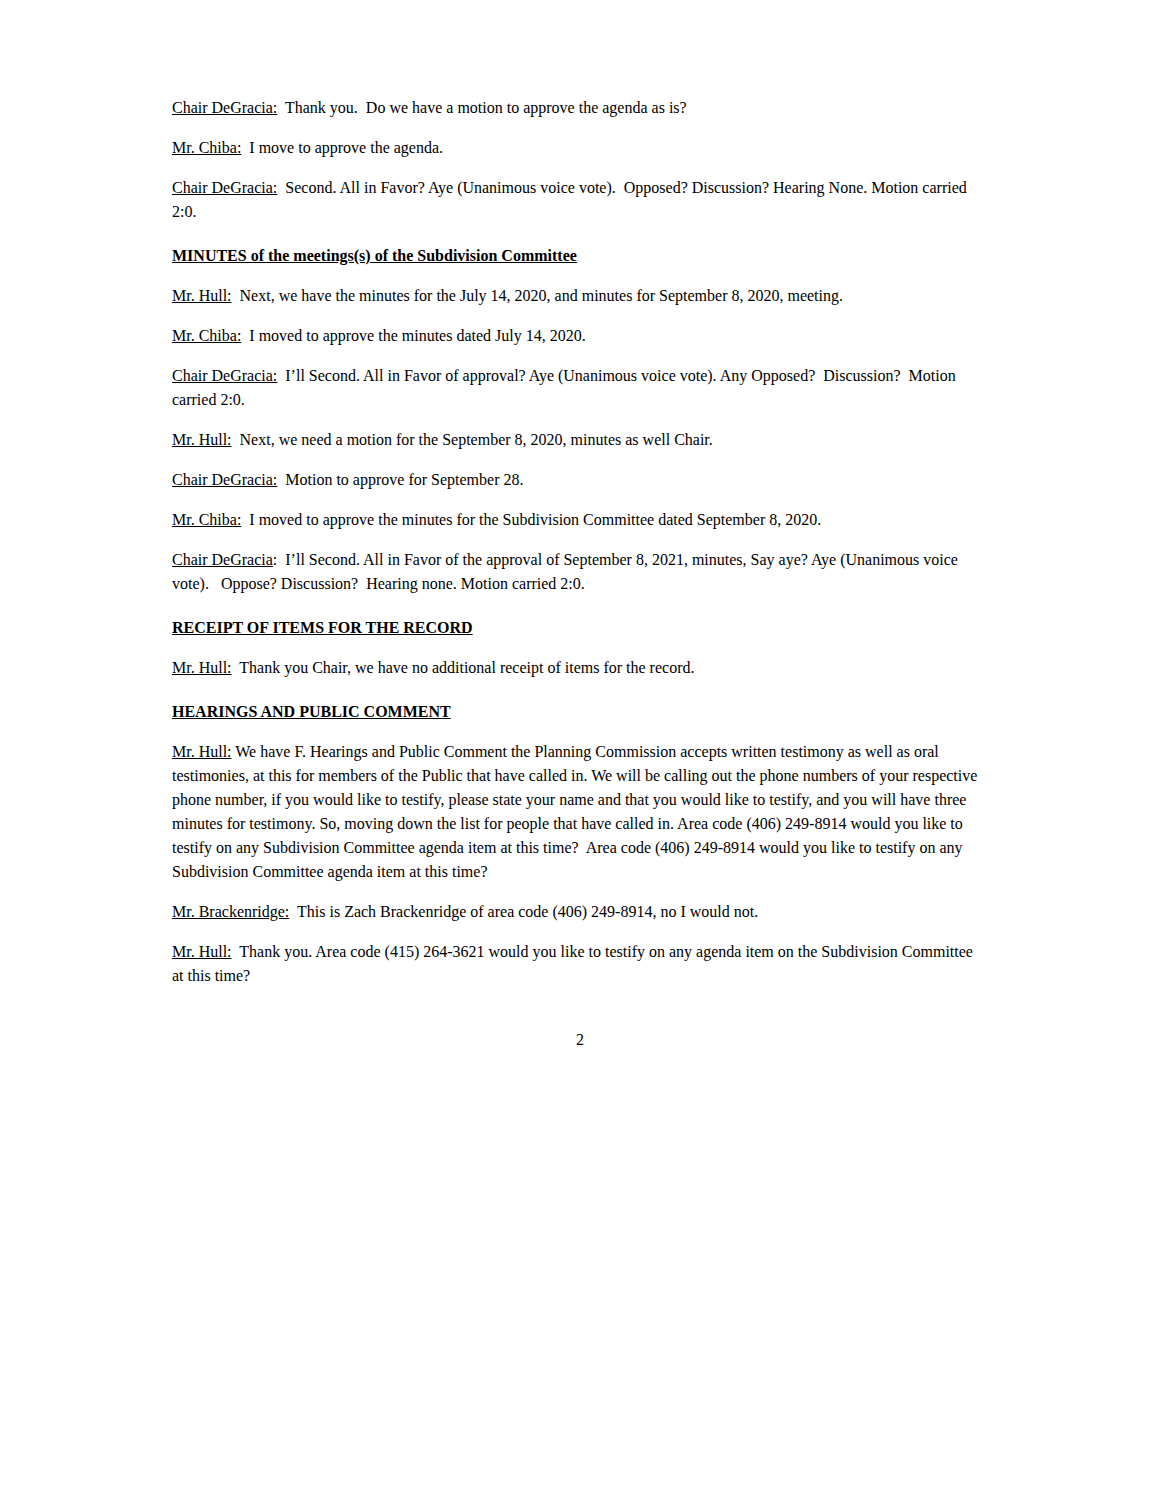Chair DeGracia: Thank you. Do we have a motion to approve the agenda as is?
Mr. Chiba: I move to approve the agenda.
Chair DeGracia: Second. All in Favor? Aye (Unanimous voice vote). Opposed? Discussion? Hearing None. Motion carried 2:0.
MINUTES of the meetings(s) of the Subdivision Committee
Mr. Hull: Next, we have the minutes for the July 14, 2020, and minutes for September 8, 2020, meeting.
Mr. Chiba: I moved to approve the minutes dated July 14, 2020.
Chair DeGracia: I’ll Second. All in Favor of approval? Aye (Unanimous voice vote). Any Opposed? Discussion? Motion carried 2:0.
Mr. Hull: Next, we need a motion for the September 8, 2020, minutes as well Chair.
Chair DeGracia: Motion to approve for September 28.
Mr. Chiba: I moved to approve the minutes for the Subdivision Committee dated September 8, 2020.
Chair DeGracia: I’ll Second. All in Favor of the approval of September 8, 2021, minutes, Say aye? Aye (Unanimous voice vote). Oppose? Discussion? Hearing none. Motion carried 2:0.
RECEIPT OF ITEMS FOR THE RECORD
Mr. Hull: Thank you Chair, we have no additional receipt of items for the record.
HEARINGS AND PUBLIC COMMENT
Mr. Hull: We have F. Hearings and Public Comment the Planning Commission accepts written testimony as well as oral testimonies, at this for members of the Public that have called in. We will be calling out the phone numbers of your respective phone number, if you would like to testify, please state your name and that you would like to testify, and you will have three minutes for testimony. So, moving down the list for people that have called in. Area code (406) 249-8914 would you like to testify on any Subdivision Committee agenda item at this time? Area code (406) 249-8914 would you like to testify on any Subdivision Committee agenda item at this time?
Mr. Brackenridge: This is Zach Brackenridge of area code (406) 249-8914, no I would not.
Mr. Hull: Thank you. Area code (415) 264-3621 would you like to testify on any agenda item on the Subdivision Committee at this time?
2